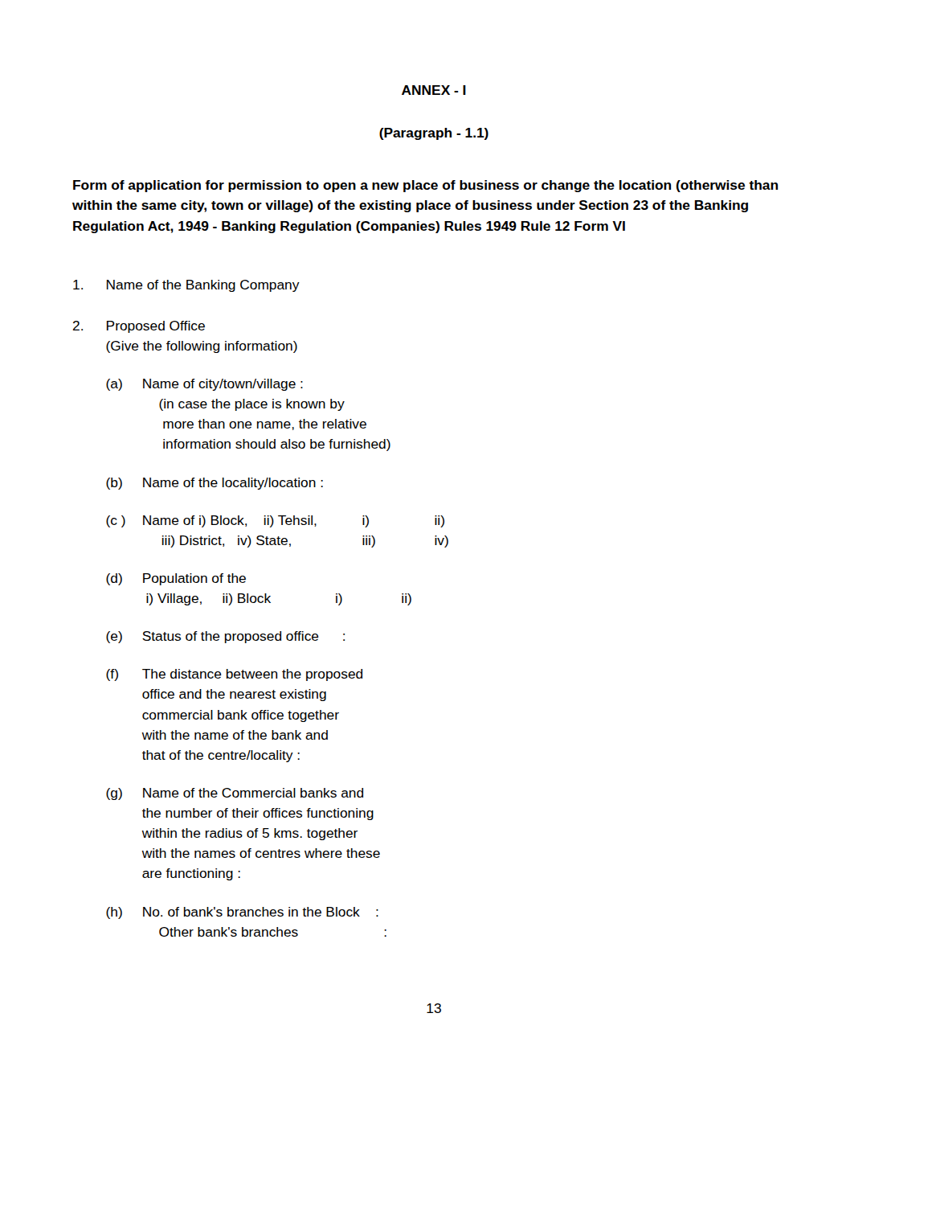ANNEX - I
(Paragraph - 1.1)
Form of application for permission to open a new place of business or change the location (otherwise than within the same city, town or village) of the existing place of business under Section 23 of the Banking Regulation Act, 1949 - Banking Regulation (Companies) Rules 1949 Rule 12 Form VI
Name of the Banking Company
Proposed Office
(Give the following information)
(a) Name of city/town/village :
(in case the place is known by more than one name, the relative information should also be furnished)
(b) Name of the locality/location :
(c )
Name of i) Block, ii) Tehsil,
iii) District, iv) State,
i)
iii)
ii)
iv)
(d)
Population of the
i) Village, ii) Block
i)
ii)
(e) Status of the proposed office :
(f) The distance between the proposed
office and the nearest existing commercial bank office together with the name of the bank and that of the centre/locality :
(g) Name of the Commercial banks and
the number of their offices functioning within the radius of 5 kms. together with the names of centres where these are functioning :
(h) No. of bank's branches in the Block :
Other bank's branches :
13